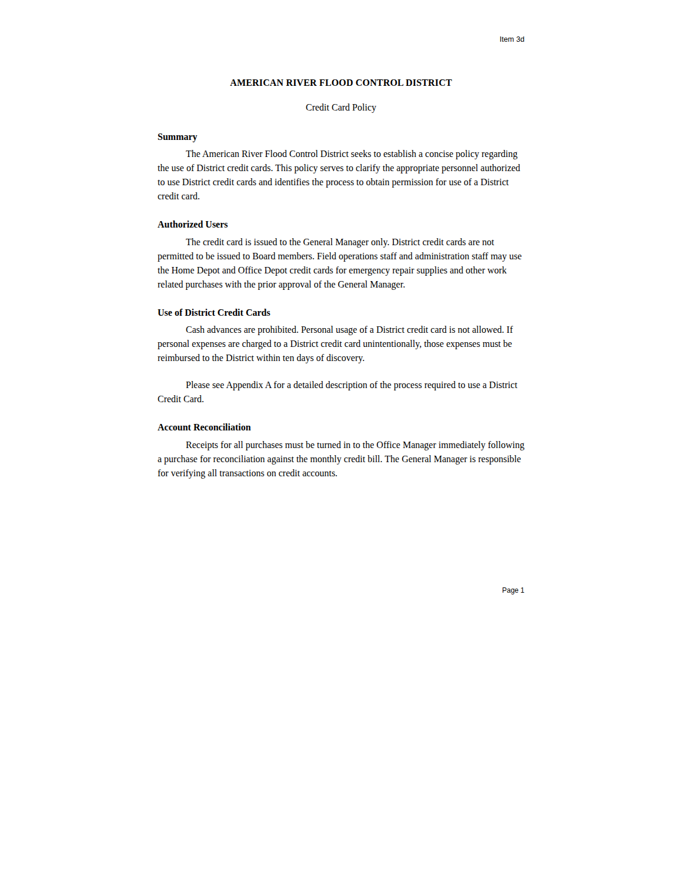Item 3d
AMERICAN RIVER FLOOD CONTROL DISTRICT
Credit Card Policy
Summary
The American River Flood Control District seeks to establish a concise policy regarding the use of District credit cards. This policy serves to clarify the appropriate personnel authorized to use District credit cards and identifies the process to obtain permission for use of a District credit card.
Authorized Users
The credit card is issued to the General Manager only. District credit cards are not permitted to be issued to Board members. Field operations staff and administration staff may use the Home Depot and Office Depot credit cards for emergency repair supplies and other work related purchases with the prior approval of the General Manager.
Use of District Credit Cards
Cash advances are prohibited. Personal usage of a District credit card is not allowed. If personal expenses are charged to a District credit card unintentionally, those expenses must be reimbursed to the District within ten days of discovery.
Please see Appendix A for a detailed description of the process required to use a District Credit Card.
Account Reconciliation
Receipts for all purchases must be turned in to the Office Manager immediately following a purchase for reconciliation against the monthly credit bill. The General Manager is responsible for verifying all transactions on credit accounts.
Page 1